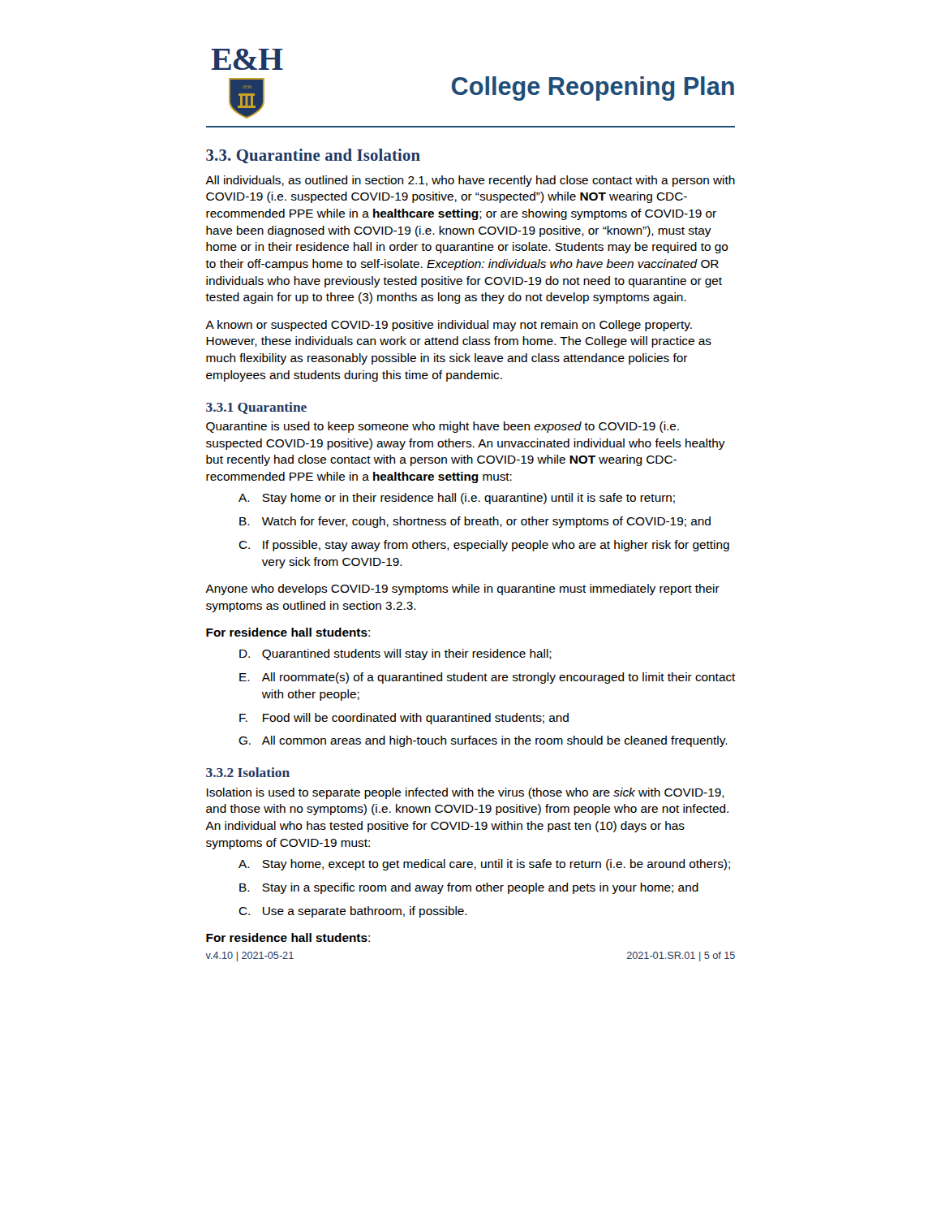E&H
1836
College Reopening Plan
3.3. Quarantine and Isolation
All individuals, as outlined in section 2.1, who have recently had close contact with a person with COVID-19 (i.e. suspected COVID-19 positive, or “suspected”) while NOT wearing CDC-recommended PPE while in a healthcare setting; or are showing symptoms of COVID-19 or have been diagnosed with COVID-19 (i.e. known COVID-19 positive, or “known”), must stay home or in their residence hall in order to quarantine or isolate. Students may be required to go to their off-campus home to self-isolate. Exception: individuals who have been vaccinated OR individuals who have previously tested positive for COVID-19 do not need to quarantine or get tested again for up to three (3) months as long as they do not develop symptoms again.
A known or suspected COVID-19 positive individual may not remain on College property. However, these individuals can work or attend class from home. The College will practice as much flexibility as reasonably possible in its sick leave and class attendance policies for employees and students during this time of pandemic.
3.3.1 Quarantine
Quarantine is used to keep someone who might have been exposed to COVID-19 (i.e. suspected COVID-19 positive) away from others. An unvaccinated individual who feels healthy but recently had close contact with a person with COVID-19 while NOT wearing CDC-recommended PPE while in a healthcare setting must:
A. Stay home or in their residence hall (i.e. quarantine) until it is safe to return;
B. Watch for fever, cough, shortness of breath, or other symptoms of COVID-19; and
C. If possible, stay away from others, especially people who are at higher risk for getting very sick from COVID-19.
Anyone who develops COVID-19 symptoms while in quarantine must immediately report their symptoms as outlined in section 3.2.3.
For residence hall students:
D. Quarantined students will stay in their residence hall;
E. All roommate(s) of a quarantined student are strongly encouraged to limit their contact with other people;
F. Food will be coordinated with quarantined students; and
G. All common areas and high-touch surfaces in the room should be cleaned frequently.
3.3.2 Isolation
Isolation is used to separate people infected with the virus (those who are sick with COVID-19, and those with no symptoms) (i.e. known COVID-19 positive) from people who are not infected. An individual who has tested positive for COVID-19 within the past ten (10) days or has symptoms of COVID-19 must:
A. Stay home, except to get medical care, until it is safe to return (i.e. be around others);
B. Stay in a specific room and away from other people and pets in your home; and
C. Use a separate bathroom, if possible.
For residence hall students:
v.4.10 | 2021-05-21 2021-01.SR.01 | 5 of 15